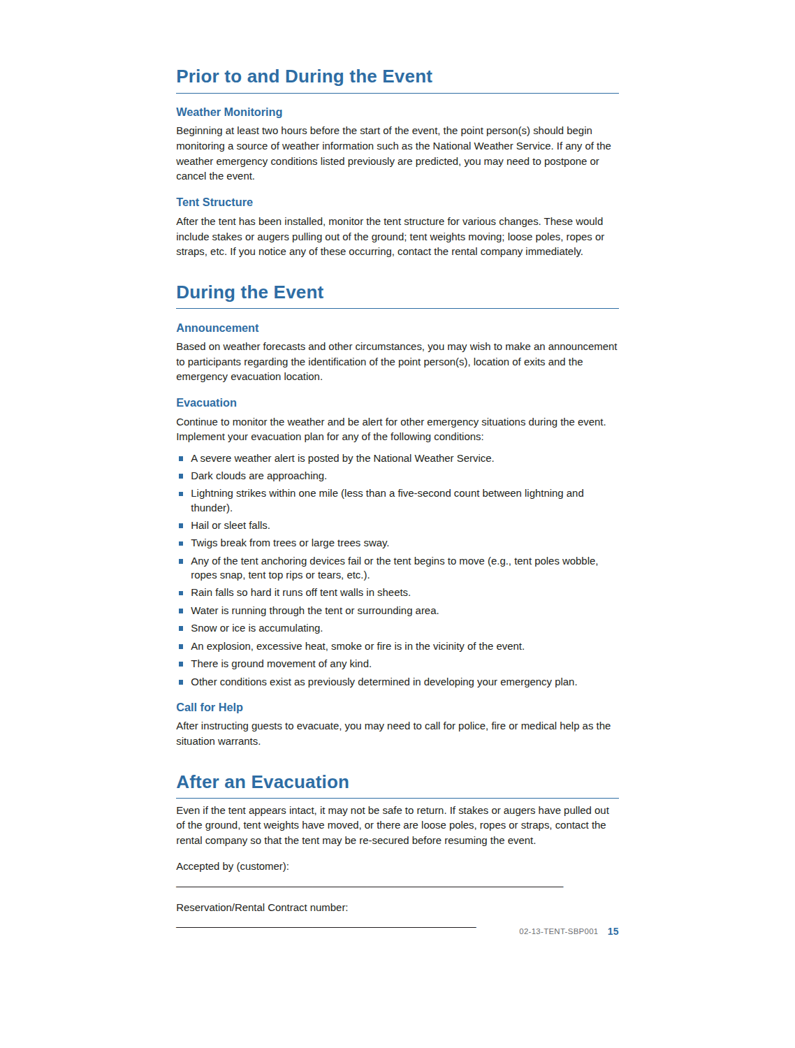Prior to and During the Event
Weather Monitoring
Beginning at least two hours before the start of the event, the point person(s) should begin monitoring a source of weather information such as the National Weather Service. If any of the weather emergency conditions listed previously are predicted, you may need to postpone or cancel the event.
Tent Structure
After the tent has been installed, monitor the tent structure for various changes. These would include stakes or augers pulling out of the ground; tent weights moving; loose poles, ropes or straps, etc. If you notice any of these occurring, contact the rental company immediately.
During the Event
Announcement
Based on weather forecasts and other circumstances, you may wish to make an announcement to participants regarding the identification of the point person(s), location of exits and the emergency evacuation location.
Evacuation
Continue to monitor the weather and be alert for other emergency situations during the event. Implement your evacuation plan for any of the following conditions:
A severe weather alert is posted by the National Weather Service.
Dark clouds are approaching.
Lightning strikes within one mile (less than a five-second count between lightning and thunder).
Hail or sleet falls.
Twigs break from trees or large trees sway.
Any of the tent anchoring devices fail or the tent begins to move (e.g., tent poles wobble, ropes snap, tent top rips or tears, etc.).
Rain falls so hard it runs off tent walls in sheets.
Water is running through the tent or surrounding area.
Snow or ice is accumulating.
An explosion, excessive heat, smoke or fire is in the vicinity of the event.
There is ground movement of any kind.
Other conditions exist as previously determined in developing your emergency plan.
Call for Help
After instructing guests to evacuate, you may need to call for police, fire or medical help as the situation warrants.
After an Evacuation
Even if the tent appears intact, it may not be safe to return. If stakes or augers have pulled out of the ground, tent weights have moved, or there are loose poles, ropes or straps, contact the rental company so that the tent may be re-secured before resuming the event.
Accepted by (customer): _______________________________________________________________________
Reservation/Rental Contract number: _______________________________________________________
02-13-TENT-SBP001 15